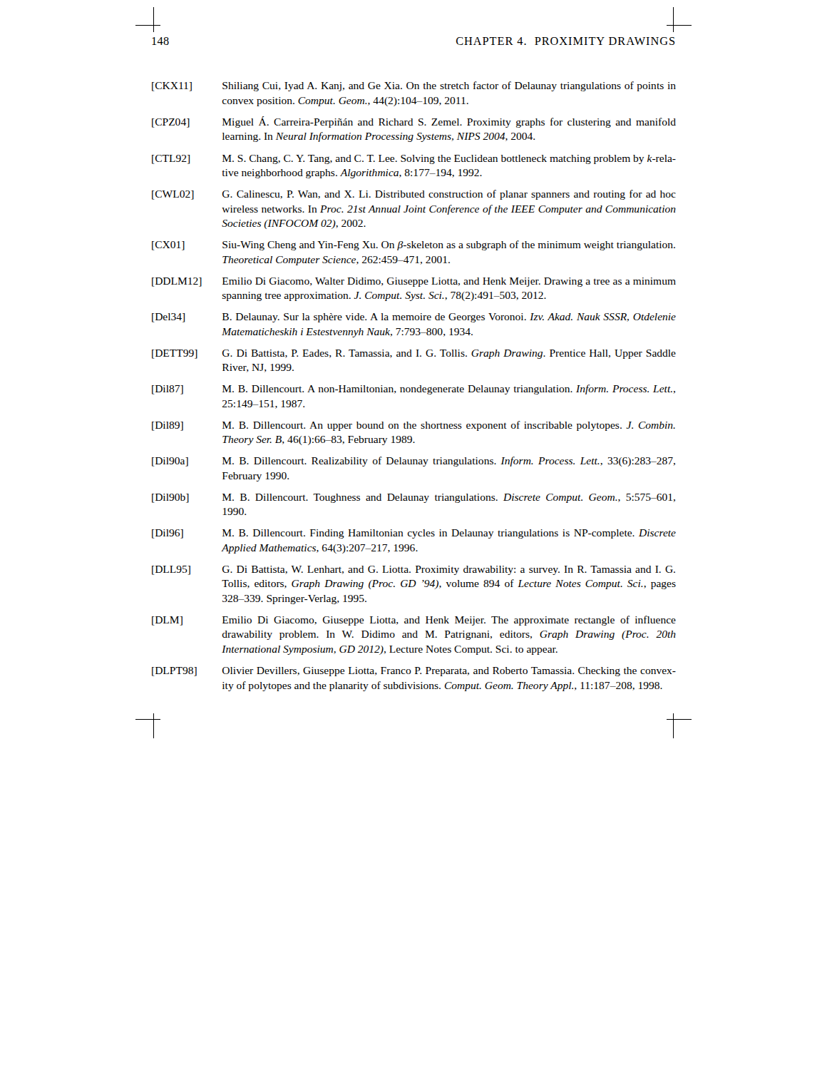148 Chapter 4. Proximity Drawings
[CKX11]
Shiliang Cui, Iyad A. Kanj, and Ge Xia. On the stretch factor of Delaunay triangulations of points in convex position. Comput. Geom., 44(2):104–109, 2011.
[CPZ04]
Miguel Á. Carreira-Perpiñán and Richard S. Zemel. Proximity graphs for clustering and manifold learning. In Neural Information Processing Systems, NIPS 2004, 2004.
[CTL92]
M. S. Chang, C. Y. Tang, and C. T. Lee. Solving the Euclidean bottleneck matching problem by k-relative neighborhood graphs. Algorithmica, 8:177–194, 1992.
[CWL02]
G. Calinescu, P. Wan, and X. Li. Distributed construction of planar spanners and routing for ad hoc wireless networks. In Proc. 21st Annual Joint Conference of the IEEE Computer and Communication Societies (INFOCOM 02), 2002.
[CX01]
Siu-Wing Cheng and Yin-Feng Xu. On β-skeleton as a subgraph of the minimum weight triangulation. Theoretical Computer Science, 262:459–471, 2001.
[DDLM12]
Emilio Di Giacomo, Walter Didimo, Giuseppe Liotta, and Henk Meijer. Drawing a tree as a minimum spanning tree approximation. J. Comput. Syst. Sci., 78(2):491–503, 2012.
[Del34]
B. Delaunay. Sur la sphère vide. A la memoire de Georges Voronoi. Izv. Akad. Nauk SSSR, Otdelenie Matematicheskih i Estestvennyh Nauk, 7:793–800, 1934.
[DETT99]
G. Di Battista, P. Eades, R. Tamassia, and I. G. Tollis. Graph Drawing. Prentice Hall, Upper Saddle River, NJ, 1999.
[Dil87]
M. B. Dillencourt. A non-Hamiltonian, nondegenerate Delaunay triangulation. Inform. Process. Lett., 25:149–151, 1987.
[Dil89]
M. B. Dillencourt. An upper bound on the shortness exponent of inscribable polytopes. J. Combin. Theory Ser. B, 46(1):66–83, February 1989.
[Dil90a]
M. B. Dillencourt. Realizability of Delaunay triangulations. Inform. Process. Lett., 33(6):283–287, February 1990.
[Dil90b]
M. B. Dillencourt. Toughness and Delaunay triangulations. Discrete Comput. Geom., 5:575–601, 1990.
[Dil96]
M. B. Dillencourt. Finding Hamiltonian cycles in Delaunay triangulations is NP-complete. Discrete Applied Mathematics, 64(3):207–217, 1996.
[DLL95]
G. Di Battista, W. Lenhart, and G. Liotta. Proximity drawability: a survey. In R. Tamassia and I. G. Tollis, editors, Graph Drawing (Proc. GD ’94), volume 894 of Lecture Notes Comput. Sci., pages 328–339. Springer-Verlag, 1995.
[DLM]
Emilio Di Giacomo, Giuseppe Liotta, and Henk Meijer. The approximate rectangle of influence drawability problem. In W. Didimo and M. Patrignani, editors, Graph Drawing (Proc. 20th International Symposium, GD 2012), Lecture Notes Comput. Sci. to appear.
[DLPT98]
Olivier Devillers, Giuseppe Liotta, Franco P. Preparata, and Roberto Tamassia. Checking the convexity of polytopes and the planarity of subdivisions. Comput. Geom. Theory Appl., 11:187–208, 1998.